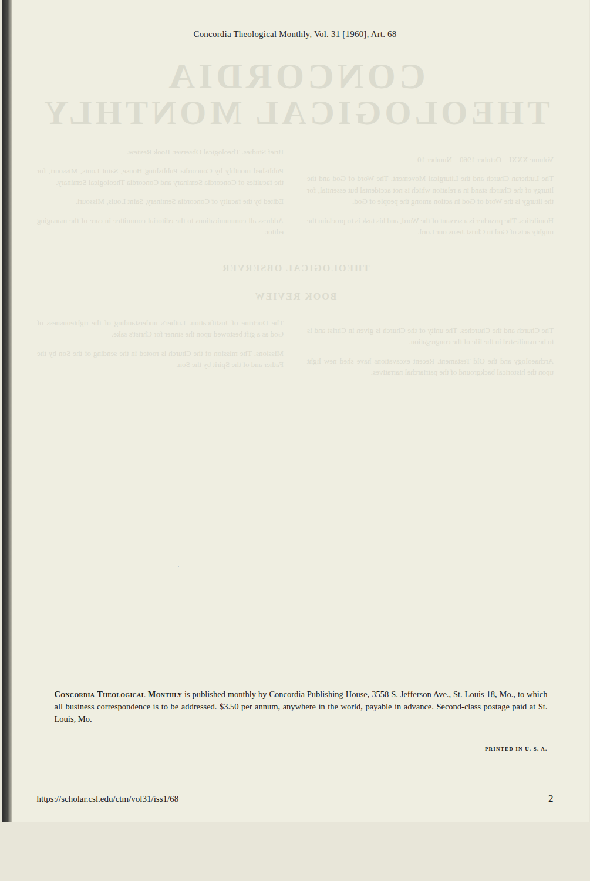Concordia Theological Monthly, Vol. 31 [1960], Art. 68
CONCORDIA
THEOLOGICAL MONTHLY
Volume XXXI October 1960 Number 10
The Lutheran Church and the Liturgical Movement. The Word of God and the liturgy of the Church stand in a relation which is not accidental but essential, for the liturgy is the Word of God in action among the people of God.
Homiletics. The preacher is a servant of the Word, and his task is to proclaim the mighty acts of God in Christ Jesus our Lord.
Brief Studies. Theological Observer. Book Review.
Published monthly by Concordia Publishing House, Saint Louis, Missouri, for the faculties of Concordia Seminary and Concordia Theological Seminary.
Edited by the faculty of Concordia Seminary, Saint Louis, Missouri.
Address all communications to the editorial committee in care of the managing editor.
THEOLOGICAL OBSERVER
BOOK REVIEW
The Church and the Churches. The unity of the Church is given in Christ and is to be manifested in the life of the congregation.
Archaeology and the Old Testament. Recent excavations have shed new light upon the historical background of the patriarchal narratives.
The Doctrine of Justification. Luther's understanding of the righteousness of God as a gift bestowed upon the sinner for Christ's sake.
Missions. The mission of the Church is rooted in the sending of the Son by the Father and of the Spirit by the Son.
.
Concordia Theological Monthly is published monthly by Concordia Publishing House, 3558 S. Jefferson Ave., St. Louis 18, Mo., to which all business correspondence is to be addressed. $3.50 per annum, anywhere in the world, payable in advance. Second-class postage paid at St. Louis, Mo.
PRINTED IN U. S. A.
https://scholar.csl.edu/ctm/vol31/iss1/68 2